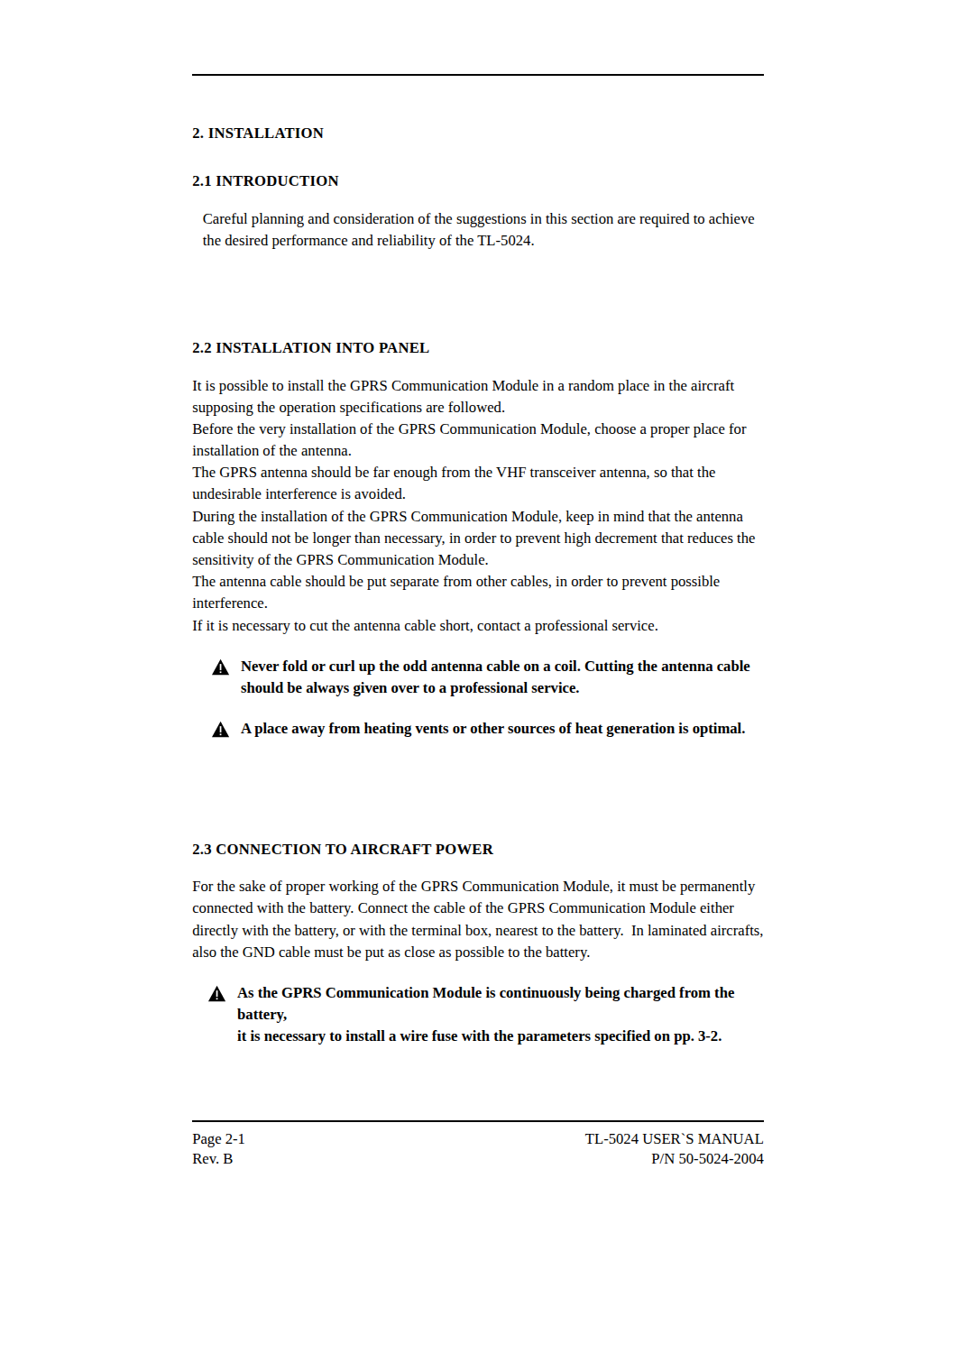2. INSTALLATION
2.1 INTRODUCTION
Careful planning and consideration of the suggestions in this section are required to achieve the desired performance and reliability of the TL-5024.
2.2 INSTALLATION INTO PANEL
It is possible to install the GPRS Communication Module in a random place in the aircraft supposing the operation specifications are followed.
Before the very installation of the GPRS Communication Module, choose a proper place for installation of the antenna.
The GPRS antenna should be far enough from the VHF transceiver antenna, so that the undesirable interference is avoided.
During the installation of the GPRS Communication Module, keep in mind that the antenna cable should not be longer than necessary, in order to prevent high decrement that reduces the sensitivity of the GPRS Communication Module.
The antenna cable should be put separate from other cables, in order to prevent possible interference.
If it is necessary to cut the antenna cable short, contact a professional service.
Never fold or curl up the odd antenna cable on a coil. Cutting the antenna cable should be always given over to a professional service.
A place away from heating vents or other sources of heat generation is optimal.
2.3 CONNECTION TO AIRCRAFT POWER
For the sake of proper working of the GPRS Communication Module, it must be permanently connected with the battery. Connect the cable of the GPRS Communication Module either directly with the battery, or with the terminal box, nearest to the battery. In laminated aircrafts, also the GND cable must be put as close as possible to the battery.
As the GPRS Communication Module is continuously being charged from the battery,
it is necessary to install a wire fuse with the parameters specified on pp. 3-2.
Page 2-1
Rev. B
TL-5024 USER`S MANUAL
P/N 50-5024-2004